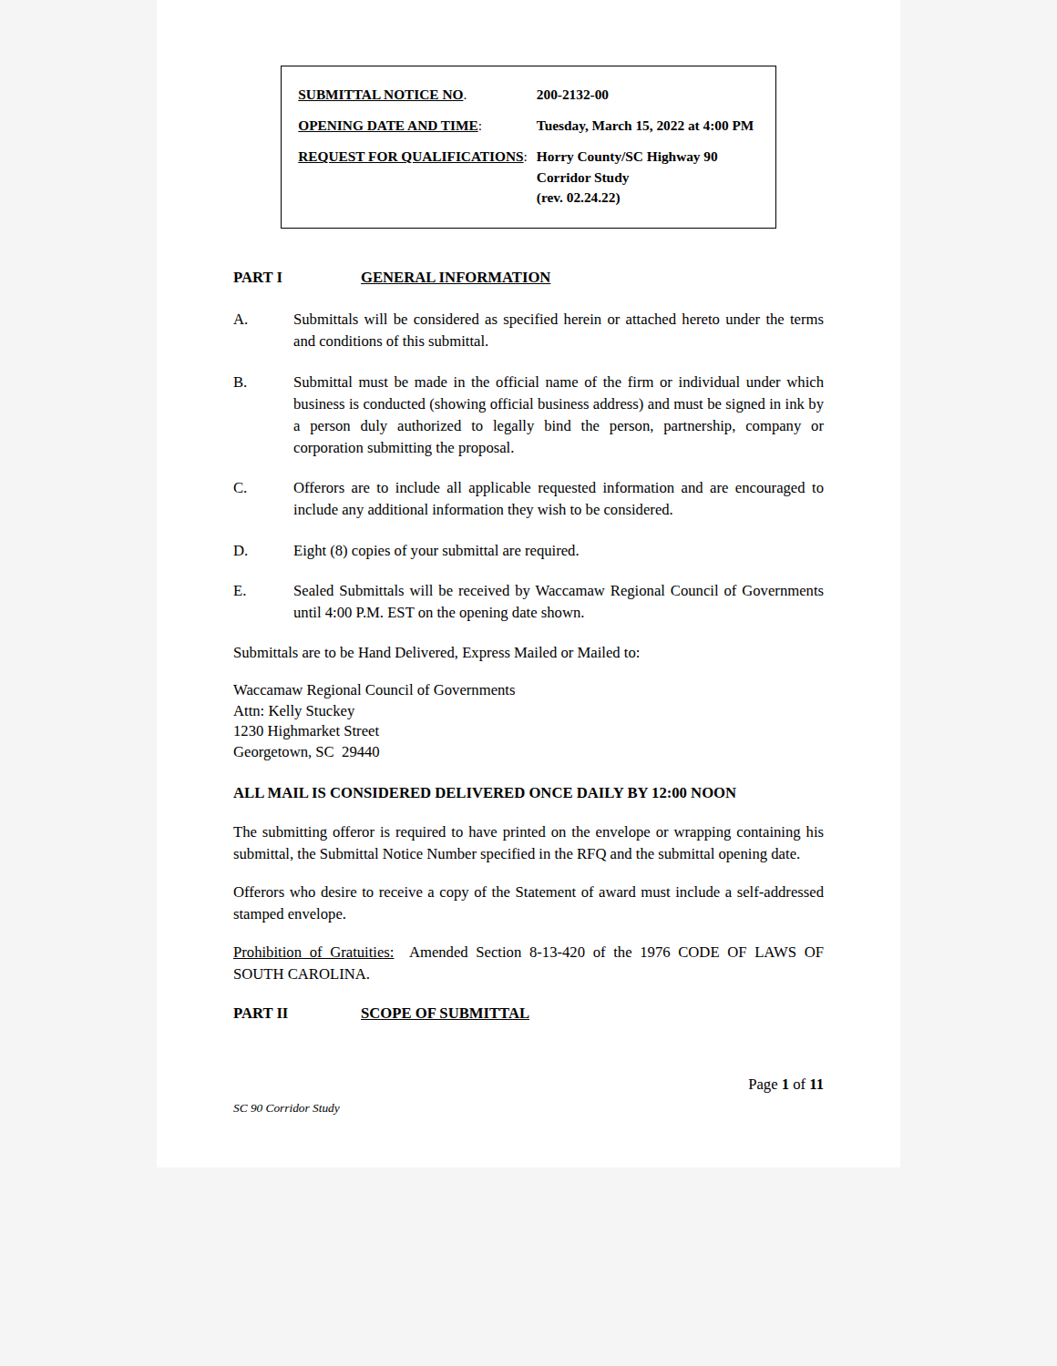| SUBMITTAL NOTICE NO . | 200-2132-00 |
| OPENING DATE AND TIME : | Tuesday, March 15, 2022 at 4:00 PM |
| REQUEST FOR QUALIFICATIONS : | Horry County/SC Highway 90 Corridor Study (rev. 02.24.22) |
PART I GENERAL INFORMATION
A. Submittals will be considered as specified herein or attached hereto under the terms and conditions of this submittal.
B. Submittal must be made in the official name of the firm or individual under which business is conducted (showing official business address) and must be signed in ink by a person duly authorized to legally bind the person, partnership, company or corporation submitting the proposal.
C. Offerors are to include all applicable requested information and are encouraged to include any additional information they wish to be considered.
D. Eight (8) copies of your submittal are required.
E. Sealed Submittals will be received by Waccamaw Regional Council of Governments until 4:00 P.M. EST on the opening date shown.
Submittals are to be Hand Delivered, Express Mailed or Mailed to:
Waccamaw Regional Council of Governments
Attn: Kelly Stuckey
1230 Highmarket Street
Georgetown, SC 29440
ALL MAIL IS CONSIDERED DELIVERED ONCE DAILY BY 12:00 NOON
The submitting offeror is required to have printed on the envelope or wrapping containing his submittal, the Submittal Notice Number specified in the RFQ and the submittal opening date.
Offerors who desire to receive a copy of the Statement of award must include a self-addressed stamped envelope.
Prohibition of Gratuities: Amended Section 8-13-420 of the 1976 CODE OF LAWS OF SOUTH CAROLINA.
PART II SCOPE OF SUBMITTAL
Page 1 of 11
SC 90 Corridor Study